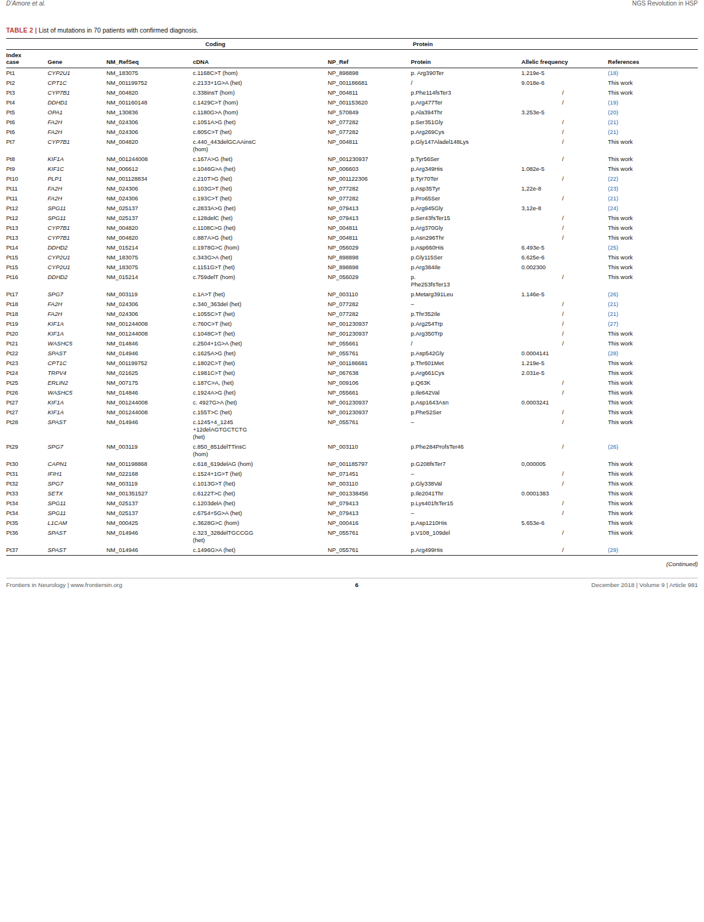D’Amore et al.
NGS Revolution in HSP
TABLE 2 | List of mutations in 70 patients with confirmed diagnosis.
| | | Coding | Protein | | |
| --- | --- | --- | --- | --- | --- |
| Index case | Gene | NM_RefSeq | cDNA | NP_Ref | Protein | Allelic frequency | References |
| Pt1 | CYP2U1 | NM_183075 | c.1168C>T (hom) | NP_898898 | p. Arg390Ter | 1.219e-5 | (18) |
| Pt2 | CPT1C | NM_001199752 | c.2133+1G>A (het) | NP_001186681 | / | 9.018e-6 | This work |
| Pt3 | CYP7B1 | NM_004820 | c.338insT (hom) | NP_004811 | p.Phe114fsTer3 | / | This work |
| Pt4 | DDHD1 | NM_001160148 | c.1429C>T (hom) | NP_001153620 | p.Arg477Ter | / | (19) |
| Pt5 | OPA1 | NM_130836 | c.1180G>A (hom) | NP_570849 | p.Ala394Thr | 3.253e-5 | (20) |
| Pt6 | FA2H | NM_024306 | c.1051A>G (het) | NP_077282 | p.Ser351Gly | / | (21) |
| Pt6 | FA2H | NM_024306 | c.805C>T (het) | NP_077282 | p.Arg269Cys | / | (21) |
| Pt7 | CYP7B1 | NM_004820 | c.440_443delGCAAinsC (hom) | NP_004811 | p.Gly147Aladel148Lys | / | This work |
| Pt8 | KIF1A | NM_001244008 | c.167A>G (het) | NP_001230937 | p.Tyr56Ser | / | This work |
| Pt9 | KIF1C | NM_006612 | c.1046G>A (het) | NP_006603 | p.Arg349His | 1.082e-5 | This work |
| Pt10 | PLP1 | NM_001128834 | c.210T>G (het) | NP_001122306 | p.Tyr70Ter | / | (22) |
| Pt11 | FA2H | NM_024306 | c.103G>T (het) | NP_077282 | p.Asp35Tyr | 1,22e-8 | (23) |
| Pt11 | FA2H | NM_024306 | c.193C>T (het) | NP_077282 | p.Pro65Ser | / | (21) |
| Pt12 | SPG11 | NM_025137 | c.2833A>G (het) | NP_079413 | p.Arg945Gly | 3,12e-8 | (24) |
| Pt12 | SPG11 | NM_025137 | c.128delC (het) | NP_079413 | p.Ser43fsTer15 | / | This work |
| Pt13 | CYP7B1 | NM_004820 | c.1108C>G (het) | NP_004811 | p.Arg370Gly | / | This work |
| Pt13 | CYP7B1 | NM_004820 | c.887A>G (het) | NP_004811 | p.Asn296Thr | / | This work |
| Pt14 | DDHD2 | NM_015214 | c.1978G>C (hom) | NP_056029 | p.Asp660His | 6.493e-5 | (25) |
| Pt15 | CYP2U1 | NM_183075 | c.343G>A (het) | NP_898898 | p.Gly115Ser | 6.625e-6 | This work |
| Pt15 | CYP2U1 | NM_183075 | c.1151G>T (het) | NP_898898 | p.Arg384Ile | 0.002300 | This work |
| Pt16 | DDHD2 | NM_015214 | c.759delT (hom) | NP_056029 | p. Phe253fsTer13 | / | This work |
| Pt17 | SPG7 | NM_003119 | c.1A>T (het) | NP_003110 | p.Metarg391Leu | 1.146e-5 | (26) |
| Pt18 | FA2H | NM_024306 | c.340_363del (het) | NP_077282 | – | / | (21) |
| Pt18 | FA2H | NM_024306 | c.1055C>T (het) | NP_077282 | p.Thr352Ile | / | (21) |
| Pt19 | KIF1A | NM_001244008 | c.760C>T (het) | NP_001230937 | p.Arg254Trp | / | (27) |
| Pt20 | KIF1A | NM_001244008 | c.1048C>T (het) | NP_001230937 | p.Arg350Trp | / | This work |
| Pt21 | WASHC5 | NM_014846 | c.2504+1G>A (het) | NP_055661 | / | / | This work |
| Pt22 | SPAST | NM_014946 | c.1625A>G (het) | NP_055761 | p.Asp542Gly | 0.0004141 | (28) |
| Pt23 | CPT1C | NM_001199752 | c.1802C>T (het) | NP_001186681 | p.Thr601Met | 1.219e-5 | This work |
| Pt24 | TRPV4 | NM_021625 | c.1981C>T (het) | NP_067638 | p.Arg661Cys | 2.031e-5 | This work |
| Pt25 | ERLIN2 | NM_007175 | c.187C>A, (het) | NP_009106 | p.Q63K | / | This work |
| Pt26 | WASHC5 | NM_014846 | c.1924A>G (het) | NP_055661 | p.Ile642Val | / | This work |
| Pt27 | KIF1A | NM_001244008 | c. 4927G>A (het) | NP_001230937 | p.Asp1643Asn | 0.0003241 | This work |
| Pt27 | KIF1A | NM_001244008 | c.155T>C (het) | NP_001230937 | p.Phe52Ser | / | This work |
| Pt28 | SPAST | NM_014946 | c.1245+4_1245 +12delAGTGCTCTG (het) | NP_055761 | – | / | This work |
| Pt29 | SPG7 | NM_003119 | c.850_851delTTinsC (hom) | NP_003110 | p.Phe284ProfsTer46 | / | (26) |
| Pt30 | CAPN1 | NM_001198868 | c.618_619delAG (hom) | NP_001185797 | p.G208fsTer7 | 0,000005 | This work |
| Pt31 | IFIH1 | NM_022168 | c.1524+1G>T (het) | NP_071451 | – | / | This work |
| Pt32 | SPG7 | NM_003119 | c.1013G>T (het) | NP_003110 | p.Gly338Val | / | This work |
| Pt33 | SETX | NM_001351527 | c.6122T>C (het) | NP_001338456 | p.Ile2041Thr | 0.0001383 | This work |
| Pt34 | SPG11 | NM_025137 | c.1203delA (het) | NP_079413 | p.Lys401fsTer15 | / | This work |
| Pt34 | SPG11 | NM_025137 | c.6754+5G>A (het) | NP_079413 | – | / | This work |
| Pt35 | L1CAM | NM_000425 | c.3628G>C (hom) | NP_000416 | p.Asp1210His | 5.653e-6 | This work |
| Pt36 | SPAST | NM_014946 | c.323_328delTGCCGG (het) | NP_055761 | p.V108_109del | / | This work |
| Pt37 | SPAST | NM_014946 | c.1496G>A (het) | NP_055761 | p.Arg499His | / | (29) |
(Continued)
Frontiers in Neurology | www.frontiersin.org
6
December 2018 | Volume 9 | Article 981